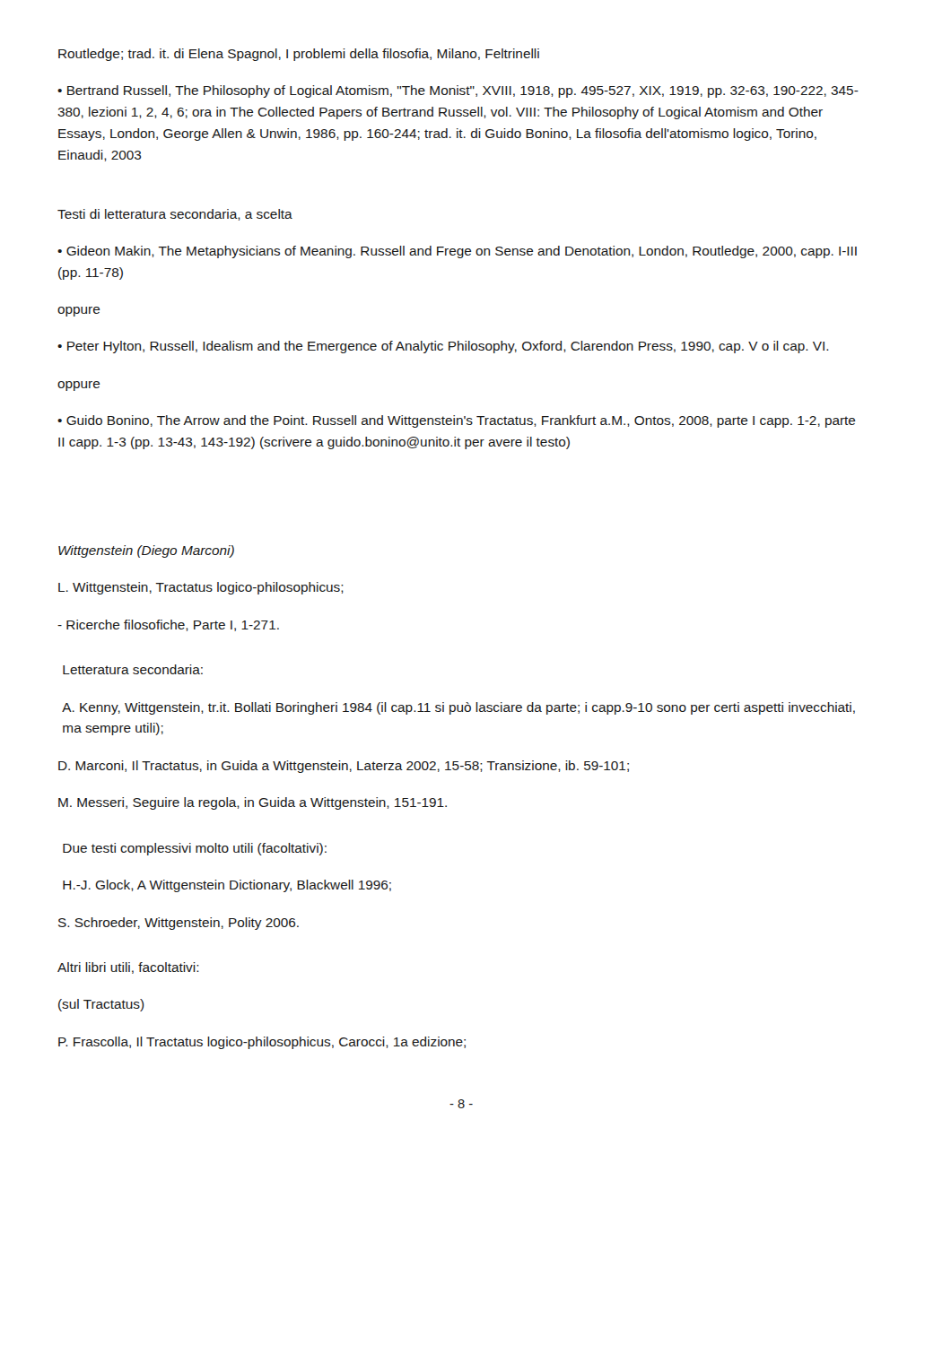Routledge; trad. it. di Elena Spagnol, I problemi della filosofia, Milano, Feltrinelli
• Bertrand Russell, The Philosophy of Logical Atomism, "The Monist", XVIII, 1918, pp. 495-527, XIX, 1919, pp. 32-63, 190-222, 345-380, lezioni 1, 2, 4, 6; ora in The Collected Papers of Bertrand Russell, vol. VIII: The Philosophy of Logical Atomism and Other Essays, London, George Allen & Unwin, 1986, pp. 160-244; trad. it. di Guido Bonino, La filosofia dell'atomismo logico, Torino, Einaudi, 2003
Testi di letteratura secondaria, a scelta
• Gideon Makin, The Metaphysicians of Meaning. Russell and Frege on Sense and Denotation, London, Routledge, 2000, capp. I-III (pp. 11-78)
oppure
• Peter Hylton, Russell, Idealism and the Emergence of Analytic Philosophy, Oxford, Clarendon Press, 1990, cap. V o il cap. VI.
oppure
• Guido Bonino, The Arrow and the Point. Russell and Wittgenstein's Tractatus, Frankfurt a.M., Ontos, 2008, parte I capp. 1-2, parte II capp. 1-3 (pp. 13-43, 143-192) (scrivere a guido.bonino@unito.it per avere il testo)
Wittgenstein (Diego Marconi)
L. Wittgenstein, Tractatus logico-philosophicus;
- Ricerche filosofiche, Parte I, 1-271.
Letteratura secondaria:
A. Kenny, Wittgenstein, tr.it. Bollati Boringheri 1984 (il cap.11 si può lasciare da parte; i capp.9-10 sono per certi aspetti invecchiati, ma sempre utili);
D. Marconi, Il Tractatus, in Guida a Wittgenstein, Laterza 2002, 15-58; Transizione, ib. 59-101;
M. Messeri, Seguire la regola, in Guida a Wittgenstein, 151-191.
Due testi complessivi molto utili (facoltativi):
H.-J. Glock, A Wittgenstein Dictionary, Blackwell 1996;
S. Schroeder, Wittgenstein, Polity 2006.
Altri libri utili, facoltativi:
(sul Tractatus)
P. Frascolla, Il Tractatus logico-philosophicus, Carocci, 1a edizione;
- 8 -